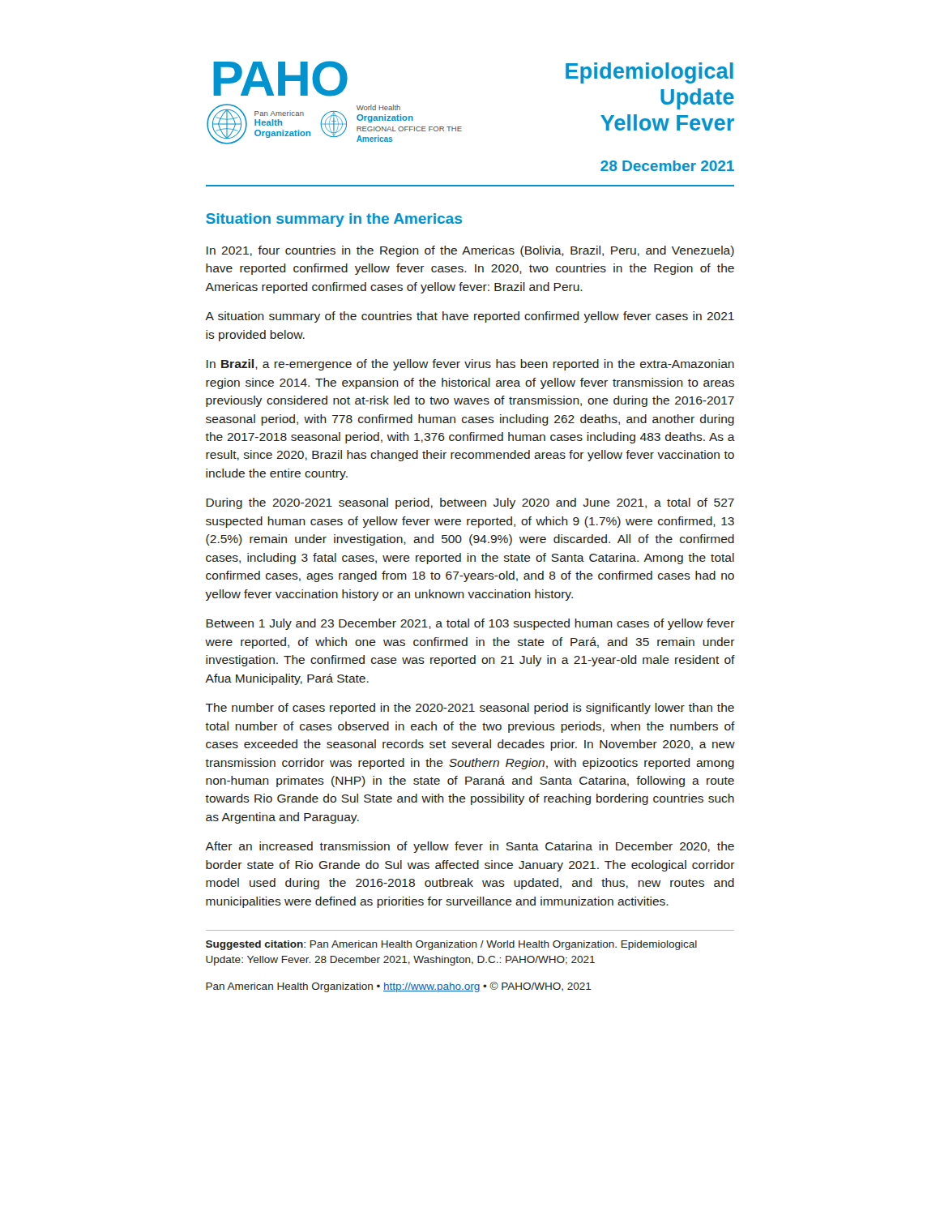PAHO
Pan American
Health
Organization
World Health
Organization
REGIONAL OFFICE FOR THE Americas
Epidemiological Update
Yellow Fever
28 December 2021
Situation summary in the Americas
In 2021, four countries in the Region of the Americas (Bolivia, Brazil, Peru, and Venezuela) have reported confirmed yellow fever cases. In 2020, two countries in the Region of the Americas reported confirmed cases of yellow fever: Brazil and Peru.
A situation summary of the countries that have reported confirmed yellow fever cases in 2021 is provided below.
In Brazil, a re-emergence of the yellow fever virus has been reported in the extra-Amazonian region since 2014. The expansion of the historical area of yellow fever transmission to areas previously considered not at-risk led to two waves of transmission, one during the 2016-2017 seasonal period, with 778 confirmed human cases including 262 deaths, and another during the 2017-2018 seasonal period, with 1,376 confirmed human cases including 483 deaths. As a result, since 2020, Brazil has changed their recommended areas for yellow fever vaccination to include the entire country.
During the 2020-2021 seasonal period, between July 2020 and June 2021, a total of 527 suspected human cases of yellow fever were reported, of which 9 (1.7%) were confirmed, 13 (2.5%) remain under investigation, and 500 (94.9%) were discarded. All of the confirmed cases, including 3 fatal cases, were reported in the state of Santa Catarina. Among the total confirmed cases, ages ranged from 18 to 67-years-old, and 8 of the confirmed cases had no yellow fever vaccination history or an unknown vaccination history.
Between 1 July and 23 December 2021, a total of 103 suspected human cases of yellow fever were reported, of which one was confirmed in the state of Pará, and 35 remain under investigation. The confirmed case was reported on 21 July in a 21-year-old male resident of Afua Municipality, Pará State.
The number of cases reported in the 2020-2021 seasonal period is significantly lower than the total number of cases observed in each of the two previous periods, when the numbers of cases exceeded the seasonal records set several decades prior. In November 2020, a new transmission corridor was reported in the Southern Region, with epizootics reported among non-human primates (NHP) in the state of Paraná and Santa Catarina, following a route towards Rio Grande do Sul State and with the possibility of reaching bordering countries such as Argentina and Paraguay.
After an increased transmission of yellow fever in Santa Catarina in December 2020, the border state of Rio Grande do Sul was affected since January 2021. The ecological corridor model used during the 2016-2018 outbreak was updated, and thus, new routes and municipalities were defined as priorities for surveillance and immunization activities.
Suggested citation: Pan American Health Organization / World Health Organization. Epidemiological Update: Yellow Fever. 28 December 2021, Washington, D.C.: PAHO/WHO; 2021
Pan American Health Organization • http://www.paho.org • © PAHO/WHO, 2021